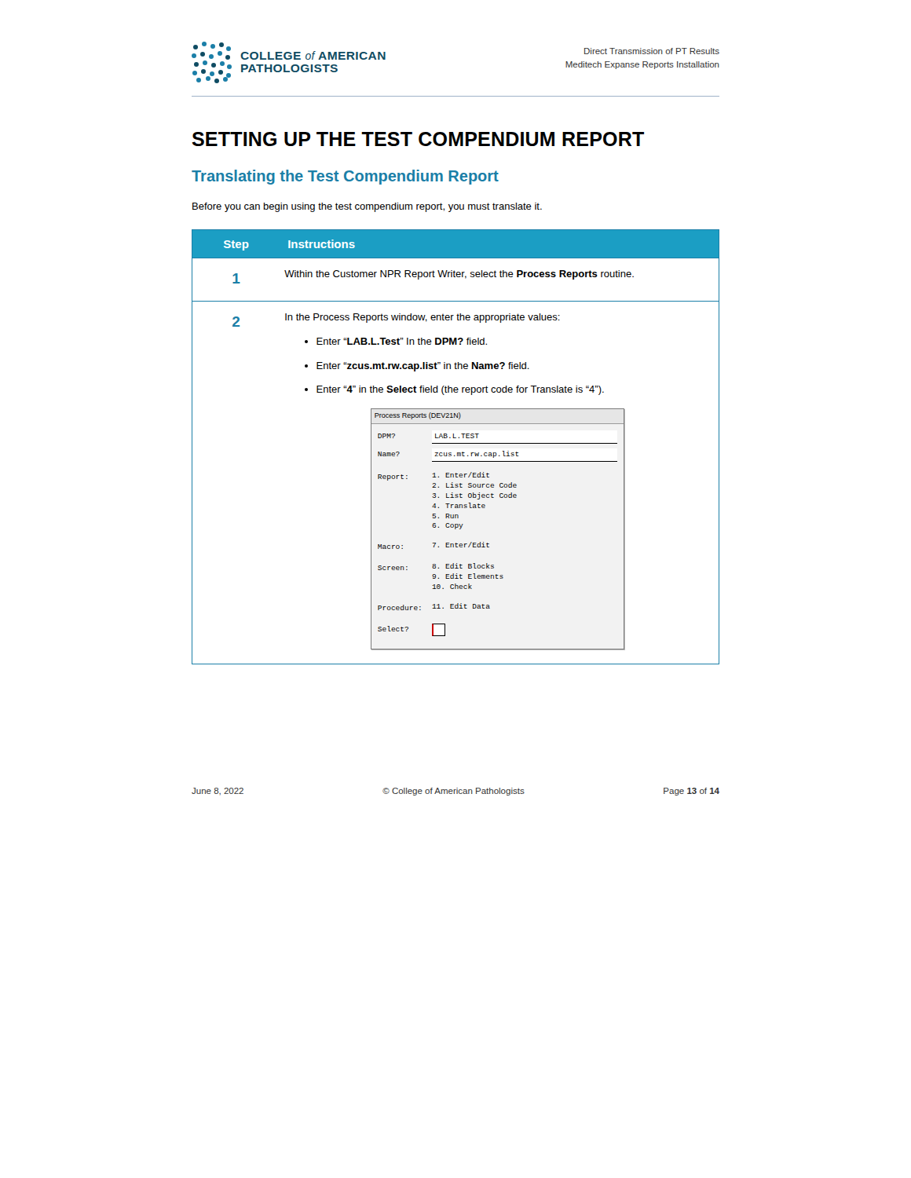COLLEGE of AMERICAN
PATHOLOGISTS
Direct Transmission of PT Results
Meditech Expanse Reports Installation
SETTING UP THE TEST COMPENDIUM REPORT
Translating the Test Compendium Report
Before you can begin using the test compendium report, you must translate it.
| Step | Instructions |
| --- | --- |
| 1 | Within the Customer NPR Report Writer, select the Process Reports routine. |
| 2 | In the Process Reports window, enter the appropriate values: Enter “ LAB.L.Test ” In the DPM? field. Enter “ zcus.mt.rw.cap.list ” in the Name? field. Enter “ 4 ” in the Select field (the report code for Translate is “4”). Process Reports (DEV21N) DPM? LAB.L.TEST Name? zcus.mt.rw.cap.list Report: 1. Enter/Edit 2. List Source Code 3. List Object Code 4. Translate 5. Run 6. Copy Macro: 7. Enter/Edit Screen: 8. Edit Blocks 9. Edit Elements 10. Check Procedure: 11. Edit Data Select? |
June 8, 2022
© College of American Pathologists
Page 13 of 14